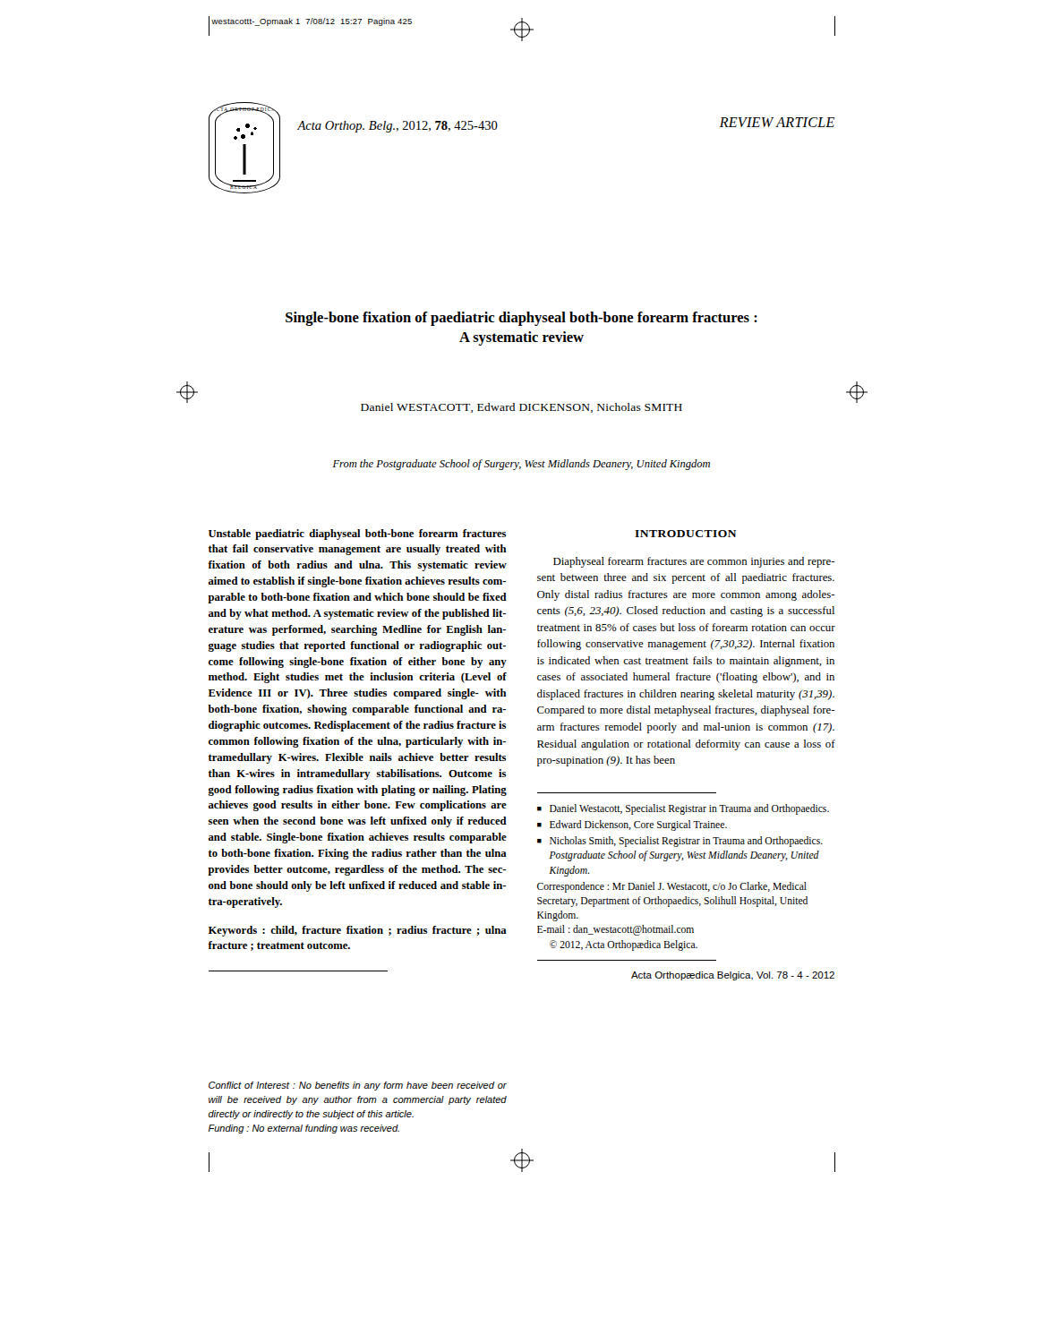westacottt-_Opmaak 1 7/08/12 15:27 Pagina 425
ACTA ORTHOPÆDICA
BELGICA
Acta Orthop. Belg., 2012, 78, 425-430
REVIEW ARTICLE
Single-bone fixation of paediatric diaphyseal both-bone forearm fractures :
A systematic review
Daniel WESTACOTT, Edward DICKENSON, Nicholas SMITH
From the Postgraduate School of Surgery, West Midlands Deanery, United Kingdom
Unstable paediatric diaphyseal both-bone forearm fractures that fail conservative management are usually treated with fixation of both radius and ulna. This systematic review aimed to establish if single-bone fixation achieves results comparable to both-bone fixation and which bone should be fixed and by what method. A systematic review of the published literature was performed, searching Medline for English language studies that reported functional or radiographic outcome following single-bone fixation of either bone by any method. Eight studies met the inclusion criteria (Level of Evidence III or IV). Three studies compared single- with both-bone fixation, showing comparable functional and radiographic outcomes. Redisplacement of the radius fracture is common following fixation of the ulna, particularly with intramedullary K-wires. Flexible nails achieve better results than K-wires in intramedullary stabilisations. Outcome is good following radius fixation with plating or nailing. Plating achieves good results in either bone. Few complications are seen when the second bone was left unfixed only if reduced and stable. Single-bone fixation achieves results comparable to both-bone fixation. Fixing the radius rather than the ulna provides better outcome, regardless of the method. The second bone should only be left unfixed if reduced and stable intra-operatively.
Keywords : child, fracture fixation ; radius fracture ; ulna fracture ; treatment outcome.
Conflict of Interest : No benefits in any form have been received or will be received by any author from a commercial party related directly or indirectly to the subject of this article.
Funding : No external funding was received.
INTRODUCTION
Diaphyseal forearm fractures are common injuries and represent between three and six percent of all paediatric fractures. Only distal radius fractures are more common among adolescents (5,6, 23,40). Closed reduction and casting is a successful treatment in 85% of cases but loss of forearm rotation can occur following conservative management (7,30,32). Internal fixation is indicated when cast treatment fails to maintain alignment, in cases of associated humeral fracture ('floating elbow'), and in displaced fractures in children nearing skeletal maturity (31,39). Compared to more distal metaphyseal fractures, diaphyseal forearm fractures remodel poorly and mal-union is common (17). Residual angulation or rotational deformity can cause a loss of pro-supination (9). It has been
■
Daniel Westacott, Specialist Registrar in Trauma and Orthopaedics.
■
Edward Dickenson, Core Surgical Trainee.
■
Nicholas Smith, Specialist Registrar in Trauma and Orthopaedics.
Postgraduate School of Surgery, West Midlands Deanery, United Kingdom.
Correspondence : Mr Daniel J. Westacott, c/o Jo Clarke, Medical Secretary, Department of Orthopaedics, Solihull Hospital, United Kingdom.
E-mail : dan_westacott@hotmail.com
© 2012, Acta Orthopædica Belgica.
Acta Orthopædica Belgica, Vol. 78 - 4 - 2012